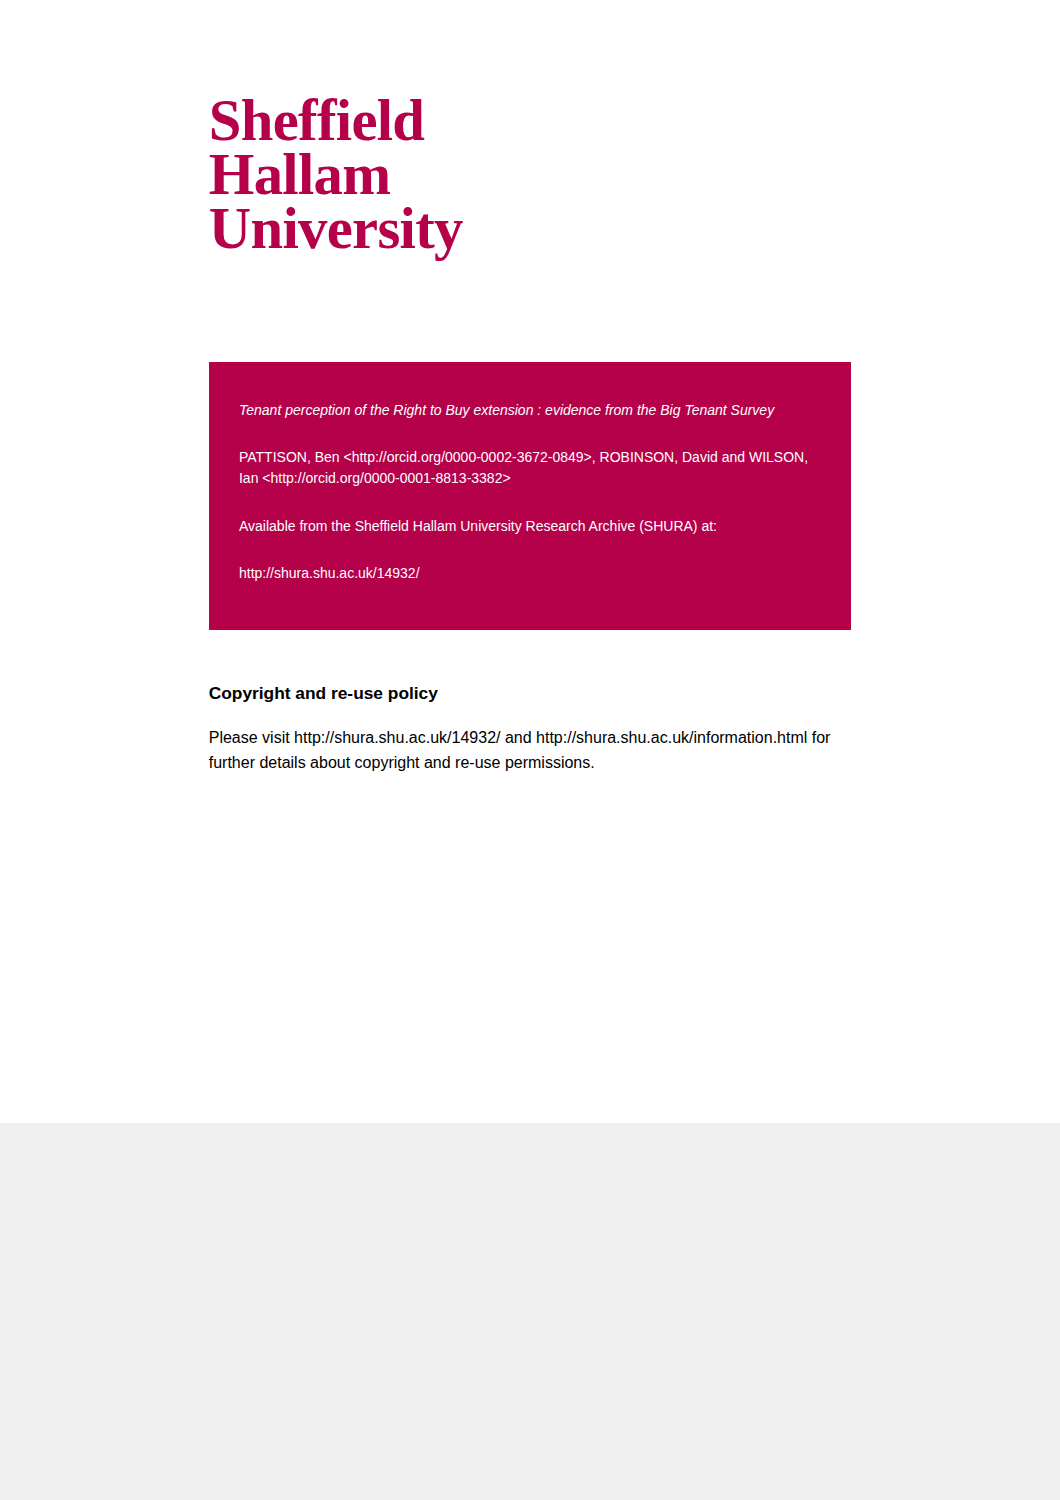Sheffield Hallam University
Tenant perception of the Right to Buy extension : evidence from the Big Tenant Survey
PATTISON, Ben <http://orcid.org/0000-0002-3672-0849>, ROBINSON, David and WILSON, Ian <http://orcid.org/0000-0001-8813-3382>
Available from the Sheffield Hallam University Research Archive (SHURA) at:
http://shura.shu.ac.uk/14932/
Copyright and re-use policy
Please visit http://shura.shu.ac.uk/14932/ and http://shura.shu.ac.uk/information.html for further details about copyright and re-use permissions.